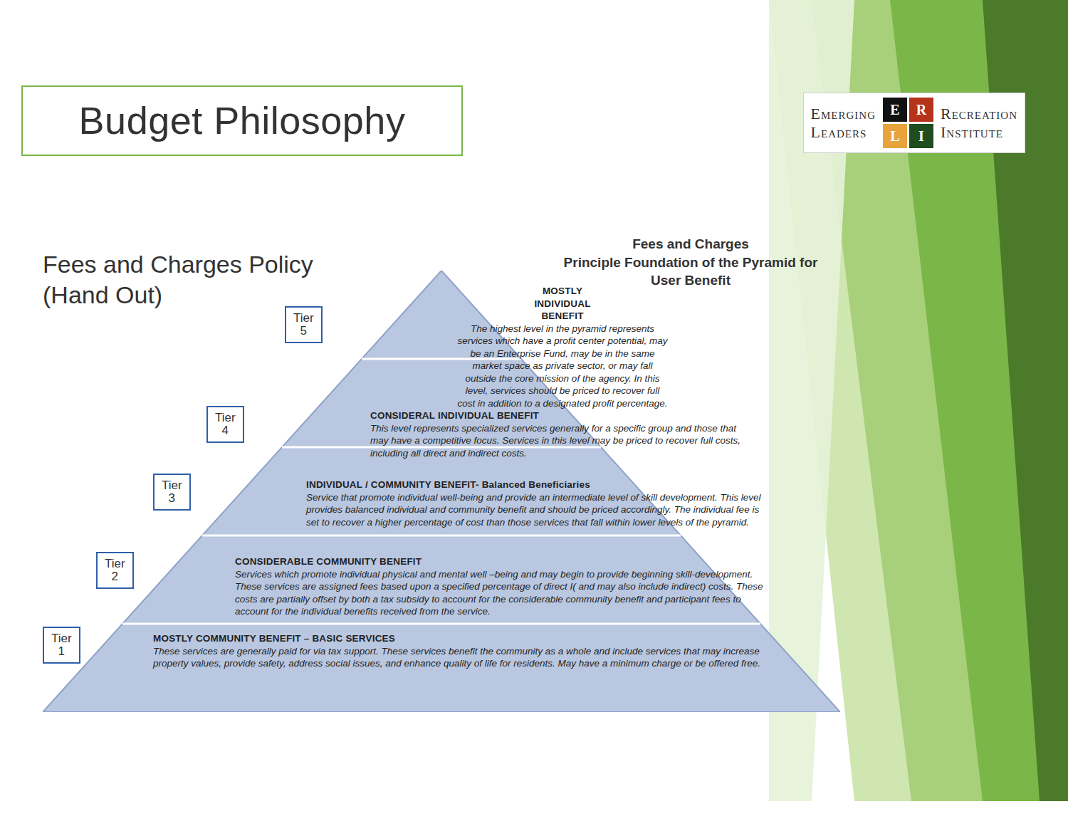Budget Philosophy
Emerging Leaders
E
R
L
I
Recreation Institute
Fees and Charges Policy
(Hand Out)
Fees and Charges
Principle Foundation of the Pyramid for
User Benefit
Tier5
Tier4
Tier3
Tier2
Tier1
MOSTLY
INDIVIDUAL
BENEFIT
The highest level in the pyramid represents services which have a profit center potential, may be an Enterprise Fund, may be in the same market space as private sector, or may fall outside the core mission of the agency. In this level, services should be priced to recover full cost in addition to a designated profit percentage.
CONSIDERAL INDIVIDUAL BENEFIT
This level represents specialized services generally for a specific group and those that may have a competitive focus. Services in this level may be priced to recover full costs, including all direct and indirect costs.
INDIVIDUAL / COMMUNITY BENEFIT- Balanced Beneficiaries
Service that promote individual well-being and provide an intermediate level of skill development. This level provides balanced individual and community benefit and should be priced accordingly. The individual fee is set to recover a higher percentage of cost than those services that fall within lower levels of the pyramid.
CONSIDERABLE COMMUNITY BENEFIT
Services which promote individual physical and mental well –being and may begin to provide beginning skill-development. These services are assigned fees based upon a specified percentage of direct I( and may also include indirect) costs. These costs are partially offset by both a tax subsidy to account for the considerable community benefit and participant fees to account for the individual benefits received from the service.
MOSTLY COMMUNITY BENEFIT – BASIC SERVICES
These services are generally paid for via tax support. These services benefit the community as a whole and include services that may increase property values, provide safety, address social issues, and enhance quality of life for residents. May have a minimum charge or be offered free.